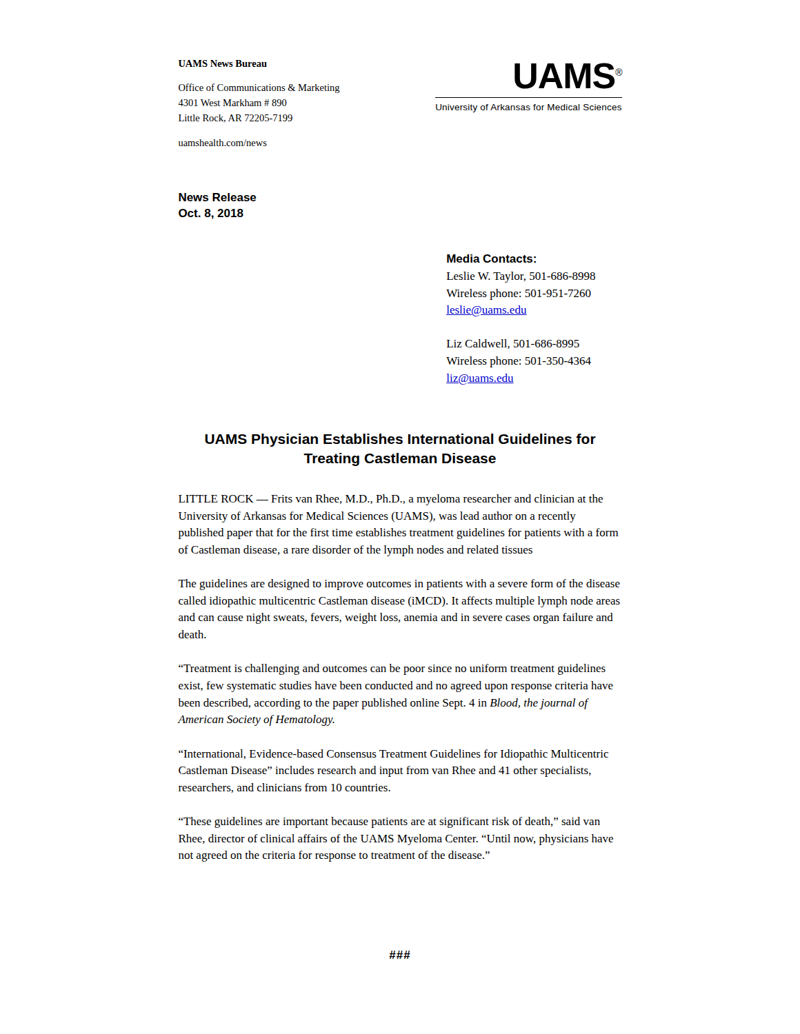UAMS News Bureau
Office of Communications & Marketing
4301 West Markham # 890
Little Rock, AR 72205-7199
uamshealth.com/news
UAMS®
University of Arkansas for Medical Sciences
News Release
Oct. 8, 2018
Media Contacts:
Leslie W. Taylor, 501-686-8998
Wireless phone: 501-951-7260
leslie@uams.edu
Liz Caldwell, 501-686-8995
Wireless phone: 501-350-4364
liz@uams.edu
UAMS Physician Establishes International Guidelines for Treating Castleman Disease
LITTLE ROCK — Frits van Rhee, M.D., Ph.D., a myeloma researcher and clinician at the University of Arkansas for Medical Sciences (UAMS), was lead author on a recently published paper that for the first time establishes treatment guidelines for patients with a form of Castleman disease, a rare disorder of the lymph nodes and related tissues
The guidelines are designed to improve outcomes in patients with a severe form of the disease called idiopathic multicentric Castleman disease (iMCD). It affects multiple lymph node areas and can cause night sweats, fevers, weight loss, anemia and in severe cases organ failure and death.
“Treatment is challenging and outcomes can be poor since no uniform treatment guidelines exist, few systematic studies have been conducted and no agreed upon response criteria have been described, according to the paper published online Sept. 4 in Blood, the journal of American Society of Hematology.
“International, Evidence-based Consensus Treatment Guidelines for Idiopathic Multicentric Castleman Disease” includes research and input from van Rhee and 41 other specialists, researchers, and clinicians from 10 countries.
“These guidelines are important because patients are at significant risk of death,” said van Rhee, director of clinical affairs of the UAMS Myeloma Center. “Until now, physicians have not agreed on the criteria for response to treatment of the disease.”
###